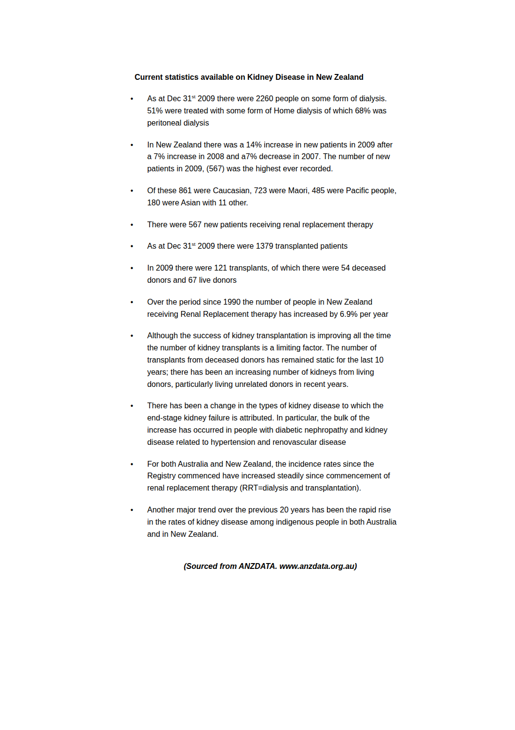Current statistics available on Kidney Disease in New Zealand
As at Dec 31st 2009 there were 2260 people on some form of dialysis. 51% were treated with some form of Home dialysis of which 68% was peritoneal dialysis
In New Zealand there was a 14% increase in new patients in 2009 after a 7% increase in 2008 and a7% decrease in 2007. The number of new patients in 2009, (567) was the highest ever recorded.
Of these 861 were Caucasian, 723 were Maori, 485 were Pacific people, 180 were Asian with 11 other.
There were 567 new patients receiving renal replacement therapy
As at Dec 31st 2009 there were 1379 transplanted patients
In 2009 there were 121 transplants, of which there were 54 deceased donors and 67 live donors
Over the period since 1990 the number of people in New Zealand receiving Renal Replacement therapy has increased by 6.9% per year
Although the success of kidney transplantation is improving all the time the number of kidney transplants is a limiting factor. The number of transplants from deceased donors has remained static for the last 10 years; there has been an increasing number of kidneys from living donors, particularly living unrelated donors in recent years.
There has been a change in the types of kidney disease to which the end-stage kidney failure is attributed. In particular, the bulk of the increase has occurred in people with diabetic nephropathy and kidney disease related to hypertension and renovascular disease
For both Australia and New Zealand, the incidence rates since the Registry commenced have increased steadily since commencement of renal replacement therapy (RRT=dialysis and transplantation).
Another major trend over the previous 20 years has been the rapid rise in the rates of kidney disease among indigenous people in both Australia and in New Zealand.
(Sourced from ANZDATA. www.anzdata.org.au)